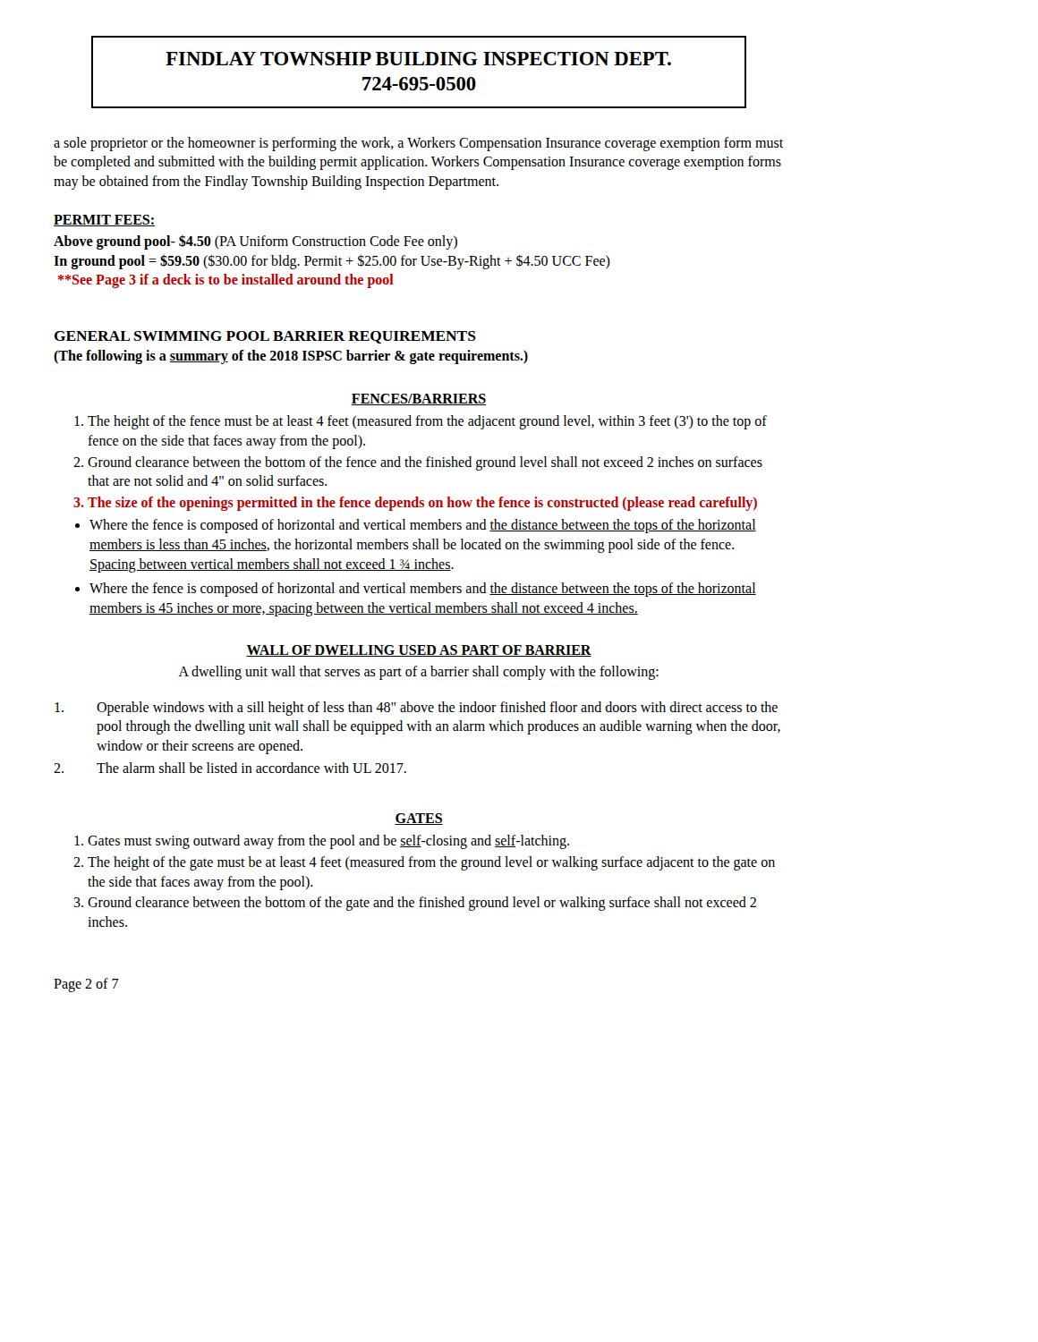FINDLAY TOWNSHIP BUILDING INSPECTION DEPT.
724-695-0500
a sole proprietor or the homeowner is performing the work, a Workers Compensation Insurance coverage exemption form must be completed and submitted with the building permit application. Workers Compensation Insurance coverage exemption forms may be obtained from the Findlay Township Building Inspection Department.
PERMIT FEES:
Above ground pool- $4.50 (PA Uniform Construction Code Fee only)
In ground pool = $59.50 ($30.00 for bldg. Permit + $25.00 for Use-By-Right + $4.50 UCC Fee)
**See Page 3 if a deck is to be installed around the pool
GENERAL SWIMMING POOL BARRIER REQUIREMENTS
(The following is a summary of the 2018 ISPSC barrier & gate requirements.)
FENCES/BARRIERS
The height of the fence must be at least 4 feet (measured from the adjacent ground level, within 3 feet (3') to the top of fence on the side that faces away from the pool).
Ground clearance between the bottom of the fence and the finished ground level shall not exceed 2 inches on surfaces that are not solid and 4" on solid surfaces.
The size of the openings permitted in the fence depends on how the fence is constructed (please read carefully)
Where the fence is composed of horizontal and vertical members and the distance between the tops of the horizontal members is less than 45 inches, the horizontal members shall be located on the swimming pool side of the fence. Spacing between vertical members shall not exceed 1 ¾ inches.
Where the fence is composed of horizontal and vertical members and the distance between the tops of the horizontal members is 45 inches or more, spacing between the vertical members shall not exceed 4 inches.
WALL OF DWELLING USED AS PART OF BARRIER
A dwelling unit wall that serves as part of a barrier shall comply with the following:
1. Operable windows with a sill height of less than 48" above the indoor finished floor and doors with direct access to the pool through the dwelling unit wall shall be equipped with an alarm which produces an audible warning when the door, window or their screens are opened.
2. The alarm shall be listed in accordance with UL 2017.
GATES
Gates must swing outward away from the pool and be self-closing and self-latching.
The height of the gate must be at least 4 feet (measured from the ground level or walking surface adjacent to the gate on the side that faces away from the pool).
Ground clearance between the bottom of the gate and the finished ground level or walking surface shall not exceed 2 inches.
Page 2 of 7